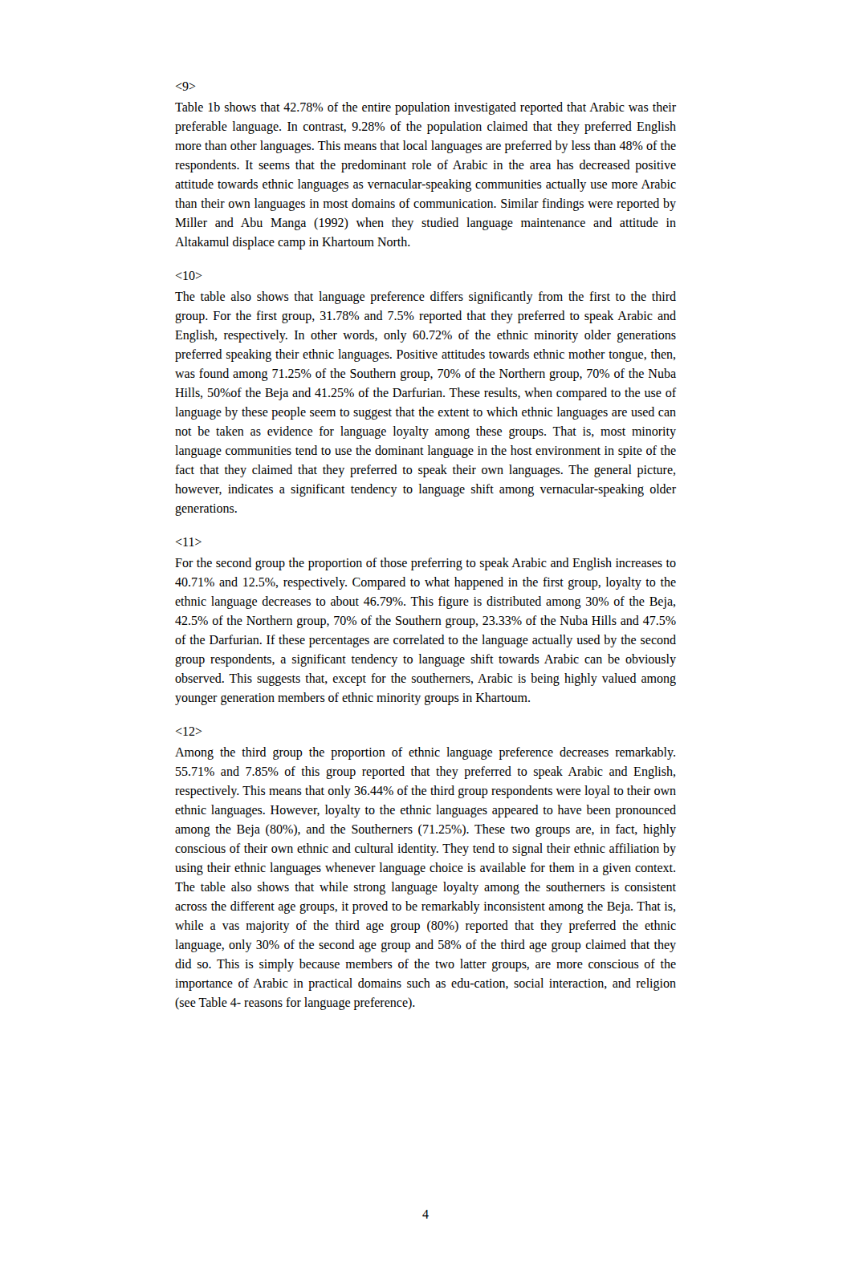<9>
Table 1b shows that 42.78% of the entire population investigated reported that Arabic was their preferable language. In contrast, 9.28% of the population claimed that they preferred English more than other languages. This means that local languages are preferred by less than 48% of the respondents. It seems that the predominant role of Arabic in the area has decreased positive attitude towards ethnic languages as vernacular-speaking communities actually use more Arabic than their own languages in most domains of communication. Similar findings were reported by Miller and Abu Manga (1992) when they studied language maintenance and attitude in Altakamul displace camp in Khartoum North.
<10>
The table also shows that language preference differs significantly from the first to the third group. For the first group, 31.78% and 7.5% reported that they preferred to speak Arabic and English, respectively. In other words, only 60.72% of the ethnic minority older generations preferred speaking their ethnic languages. Positive attitudes towards ethnic mother tongue, then, was found among 71.25% of the Southern group, 70% of the Northern group, 70% of the Nuba Hills, 50%of the Beja and 41.25% of the Darfurian. These results, when compared to the use of language by these people seem to suggest that the extent to which ethnic languages are used can not be taken as evidence for language loyalty among these groups. That is, most minority language communities tend to use the dominant language in the host environment in spite of the fact that they claimed that they preferred to speak their own languages. The general picture, however, indicates a significant tendency to language shift among vernacular-speaking older generations.
<11>
For the second group the proportion of those preferring to speak Arabic and English increases to 40.71% and 12.5%, respectively. Compared to what happened in the first group, loyalty to the ethnic language decreases to about 46.79%. This figure is distributed among 30% of the Beja, 42.5% of the Northern group, 70% of the Southern group, 23.33% of the Nuba Hills and 47.5% of the Darfurian. If these percentages are correlated to the language actually used by the second group respondents, a significant tendency to language shift towards Arabic can be obviously observed. This suggests that, except for the southerners, Arabic is being highly valued among younger generation members of ethnic minority groups in Khartoum.
<12>
Among the third group the proportion of ethnic language preference decreases remarkably. 55.71% and 7.85% of this group reported that they preferred to speak Arabic and English, respectively. This means that only 36.44% of the third group respondents were loyal to their own ethnic languages. However, loyalty to the ethnic languages appeared to have been pronounced among the Beja (80%), and the Southerners (71.25%). These two groups are, in fact, highly conscious of their own ethnic and cultural identity. They tend to signal their ethnic affiliation by using their ethnic languages whenever language choice is available for them in a given context. The table also shows that while strong language loyalty among the southerners is consistent across the different age groups, it proved to be remarkably inconsistent among the Beja. That is, while a vas majority of the third age group (80%) reported that they preferred the ethnic language, only 30% of the second age group and 58% of the third age group claimed that they did so. This is simply because members of the two latter groups, are more conscious of the importance of Arabic in practical domains such as edu-cation, social interaction, and religion (see Table 4- reasons for language preference).
4